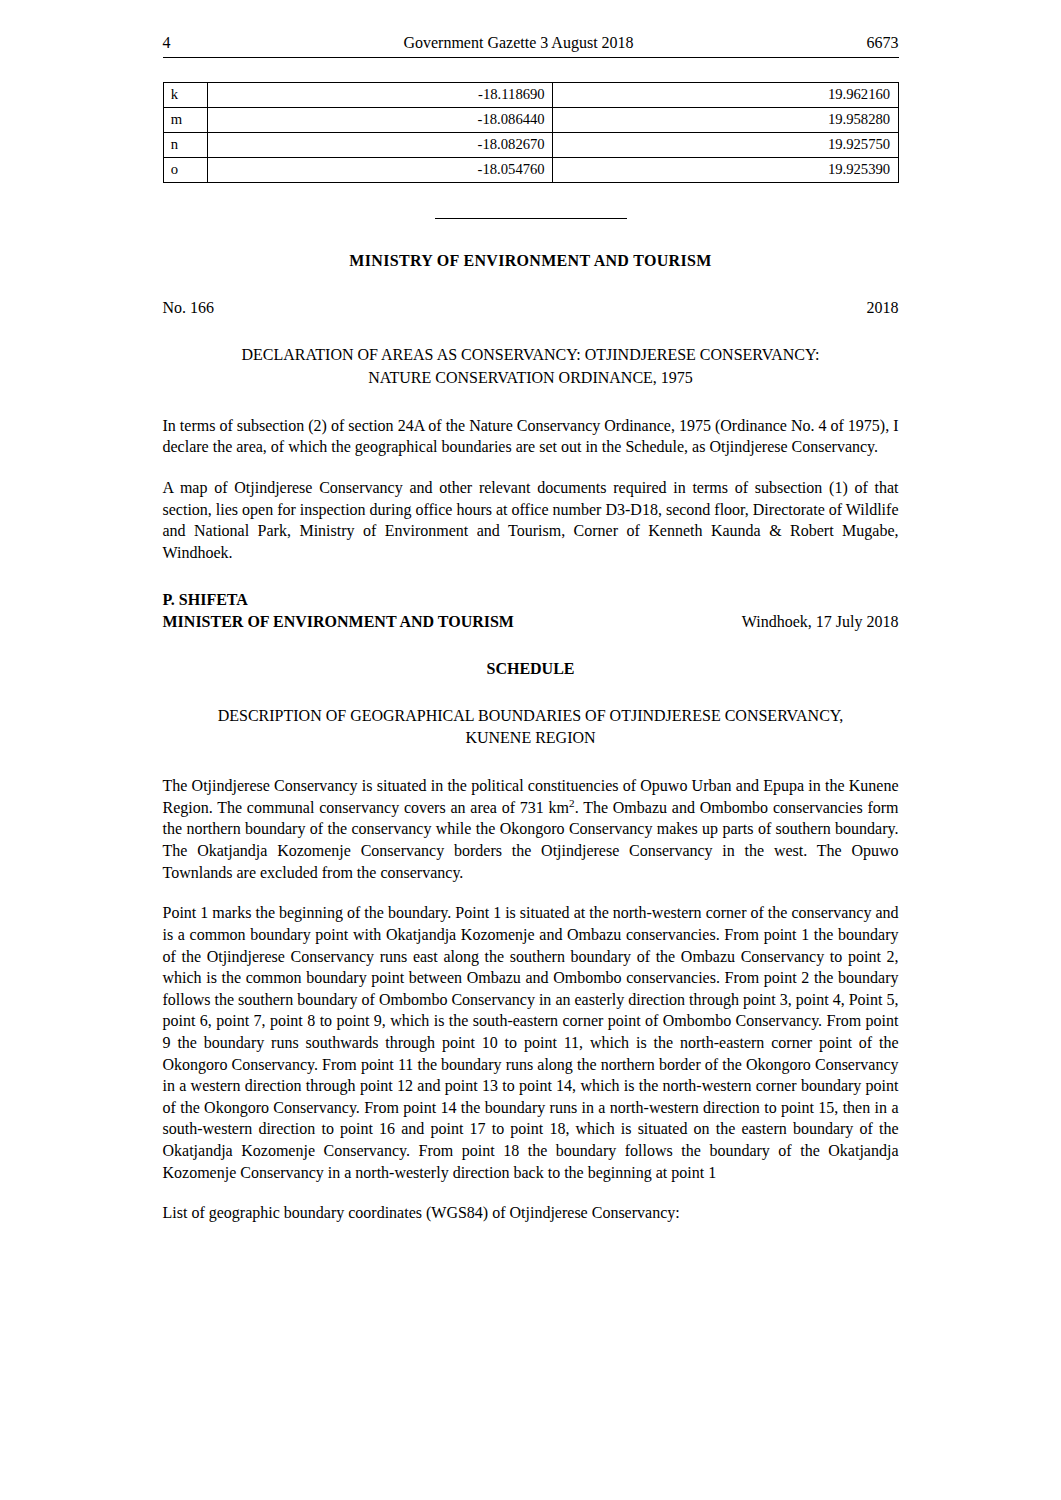4 Government Gazette 3 August 2018 6673
| k | -18.118690 | 19.962160 |
| m | -18.086440 | 19.958280 |
| n | -18.082670 | 19.925750 |
| o | -18.054760 | 19.925390 |
MINISTRY OF ENVIRONMENT AND TOURISM
No. 166 2018
DECLARATION OF AREAS AS CONSERVANCY: OTJINDJERESE CONSERVANCY:
NATURE CONSERVATION ORDINANCE, 1975
In terms of subsection (2) of section 24A of the Nature Conservancy Ordinance, 1975 (Ordinance No. 4 of 1975), I declare the area, of which the geographical boundaries are set out in the Schedule, as Otjindjerese Conservancy.
A map of Otjindjerese Conservancy and other relevant documents required in terms of subsection (1) of that section, lies open for inspection during office hours at office number D3-D18, second floor, Directorate of Wildlife and National Park, Ministry of Environment and Tourism, Corner of Kenneth Kaunda & Robert Mugabe, Windhoek.
P. SHIFETA
MINISTER OF ENVIRONMENT AND TOURISM Windhoek, 17 July 2018
SCHEDULE
DESCRIPTION OF GEOGRAPHICAL BOUNDARIES OF OTJINDJERESE CONSERVANCY,
KUNENE REGION
The Otjindjerese Conservancy is situated in the political constituencies of Opuwo Urban and Epupa in the Kunene Region. The communal conservancy covers an area of 731 km2. The Ombazu and Ombombo conservancies form the northern boundary of the conservancy while the Okongoro Conservancy makes up parts of southern boundary. The Okatjandja Kozomenje Conservancy borders the Otjindjerese Conservancy in the west. The Opuwo Townlands are excluded from the conservancy.
Point 1 marks the beginning of the boundary. Point 1 is situated at the north-western corner of the conservancy and is a common boundary point with Okatjandja Kozomenje and Ombazu conservancies. From point 1 the boundary of the Otjindjerese Conservancy runs east along the southern boundary of the Ombazu Conservancy to point 2, which is the common boundary point between Ombazu and Ombombo conservancies. From point 2 the boundary follows the southern boundary of Ombombo Conservancy in an easterly direction through point 3, point 4, Point 5, point 6, point 7, point 8 to point 9, which is the south-eastern corner point of Ombombo Conservancy. From point 9 the boundary runs southwards through point 10 to point 11, which is the north-eastern corner point of the Okongoro Conservancy. From point 11 the boundary runs along the northern border of the Okongoro Conservancy in a western direction through point 12 and point 13 to point 14, which is the north-western corner boundary point of the Okongoro Conservancy. From point 14 the boundary runs in a north-western direction to point 15, then in a south-western direction to point 16 and point 17 to point 18, which is situated on the eastern boundary of the Okatjandja Kozomenje Conservancy. From point 18 the boundary follows the boundary of the Okatjandja Kozomenje Conservancy in a north-westerly direction back to the beginning at point 1
List of geographic boundary coordinates (WGS84) of Otjindjerese Conservancy: